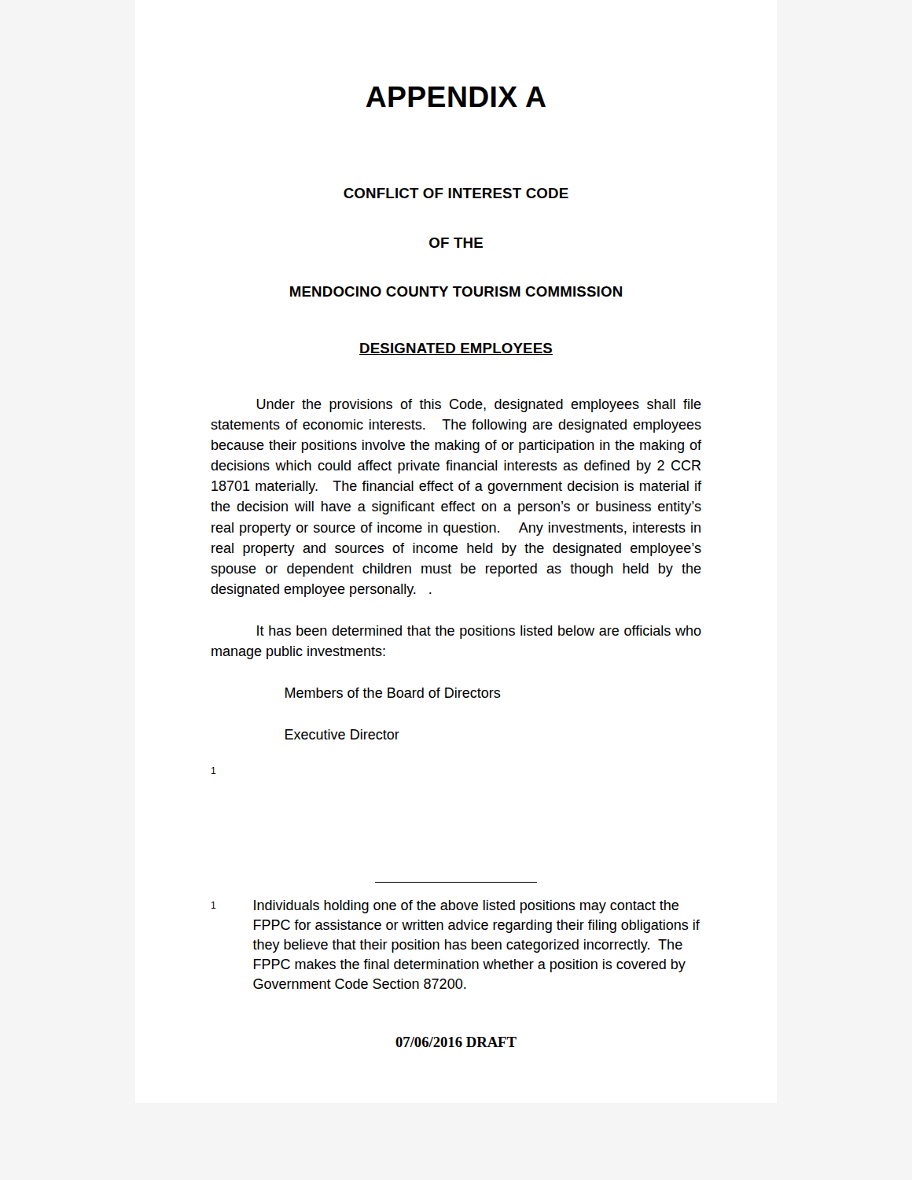APPENDIX A
CONFLICT OF INTEREST CODE
OF THE
MENDOCINO COUNTY TOURISM COMMISSION
DESIGNATED EMPLOYEES
Under the provisions of this Code, designated employees shall file statements of economic interests. The following are designated employees because their positions involve the making of or participation in the making of decisions which could affect private financial interests as defined by 2 CCR 18701 materially. The financial effect of a government decision is material if the decision will have a significant effect on a person’s or business entity’s real property or source of income in question. Any investments, interests in real property and sources of income held by the designated employee’s spouse or dependent children must be reported as though held by the designated employee personally. .
It has been determined that the positions listed below are officials who manage public investments:
Members of the Board of Directors
Executive Director
1
1
Individuals holding one of the above listed positions may contact the FPPC for assistance or written advice regarding their filing obligations if they believe that their position has been categorized incorrectly. The FPPC makes the final determination whether a position is covered by Government Code Section 87200.
07/06/2016 DRAFT